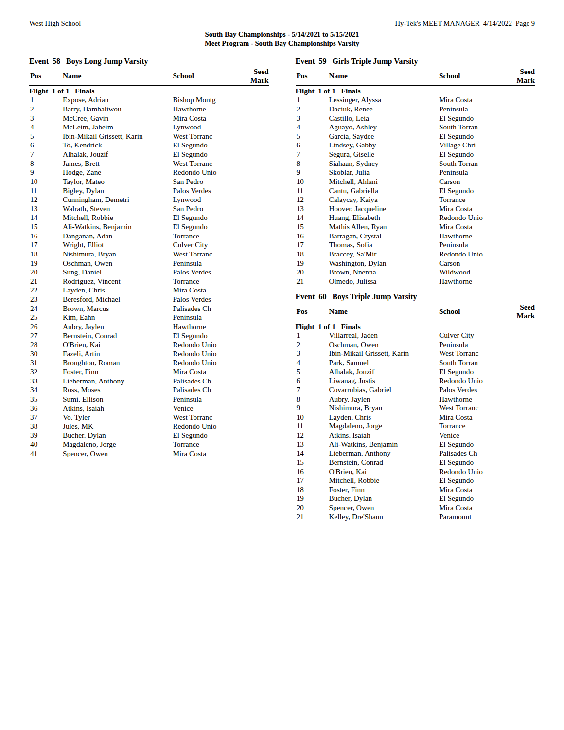West High School
Hy-Tek's MEET MANAGER 4/14/2022 Page 9
South Bay Championships - 5/14/2021 to 5/15/2021
Meet Program - South Bay Championships Varsity
Event 58 Boys Long Jump Varsity
| Pos | Name | School | Seed Mark |
| --- | --- | --- | --- |
| Flight 1 of 1 Finals |
| 1 | Expose, Adrian | Bishop Montg | |
| 2 | Barry, Hambaliwou | Hawthorne | |
| 3 | McCree, Gavin | Mira Costa | |
| 4 | McLeim, Jaheim | Lynwood | |
| 5 | Ibin-Mikail Grissett, Karin | West Torranc | |
| 6 | To, Kendrick | El Segundo | |
| 7 | Alhalak, Jouzif | El Segundo | |
| 8 | James, Brett | West Torranc | |
| 9 | Hodge, Zane | Redondo Unio | |
| 10 | Taylor, Mateo | San Pedro | |
| 11 | Bigley, Dylan | Palos Verdes | |
| 12 | Cunningham, Demetri | Lynwood | |
| 13 | Walrath, Steven | San Pedro | |
| 14 | Mitchell, Robbie | El Segundo | |
| 15 | Ali-Watkins, Benjamin | El Segundo | |
| 16 | Danganan, Adan | Torrance | |
| 17 | Wright, Elliot | Culver City | |
| 18 | Nishimura, Bryan | West Torranc | |
| 19 | Oschman, Owen | Peninsula | |
| 20 | Sung, Daniel | Palos Verdes | |
| 21 | Rodriguez, Vincent | Torrance | |
| 22 | Layden, Chris | Mira Costa | |
| 23 | Beresford, Michael | Palos Verdes | |
| 24 | Brown, Marcus | Palisades Ch | |
| 25 | Kim, Eahn | Peninsula | |
| 26 | Aubry, Jaylen | Hawthorne | |
| 27 | Bernstein, Conrad | El Segundo | |
| 28 | O'Brien, Kai | Redondo Unio | |
| 30 | Fazeli, Artin | Redondo Unio | |
| 31 | Broughton, Roman | Redondo Unio | |
| 32 | Foster, Finn | Mira Costa | |
| 33 | Lieberman, Anthony | Palisades Ch | |
| 34 | Ross, Moses | Palisades Ch | |
| 35 | Sumi, Ellison | Peninsula | |
| 36 | Atkins, Isaiah | Venice | |
| 37 | Vo, Tyler | West Torranc | |
| 38 | Jules, MK | Redondo Unio | |
| 39 | Bucher, Dylan | El Segundo | |
| 40 | Magdaleno, Jorge | Torrance | |
| 41 | Spencer, Owen | Mira Costa | |
Event 59 Girls Triple Jump Varsity
| Pos | Name | School | Seed Mark |
| --- | --- | --- | --- |
| Flight 1 of 1 Finals |
| 1 | Lessinger, Alyssa | Mira Costa | |
| 2 | Daciuk, Renee | Peninsula | |
| 3 | Castillo, Leia | El Segundo | |
| 4 | Aguayo, Ashley | South Torran | |
| 5 | Garcia, Saydee | El Segundo | |
| 6 | Lindsey, Gabby | Village Chri | |
| 7 | Segura, Giselle | El Segundo | |
| 8 | Siahaan, Sydney | South Torran | |
| 9 | Skoblar, Julia | Peninsula | |
| 10 | Mitchell, Ahlani | Carson | |
| 11 | Cantu, Gabriella | El Segundo | |
| 12 | Calaycay, Kaiya | Torrance | |
| 13 | Hoover, Jacqueline | Mira Costa | |
| 14 | Huang, Elisabeth | Redondo Unio | |
| 15 | Mathis Allen, Ryan | Mira Costa | |
| 16 | Barragan, Crystal | Hawthorne | |
| 17 | Thomas, Sofia | Peninsula | |
| 18 | Braccey, Sa'Mir | Redondo Unio | |
| 19 | Washington, Dylan | Carson | |
| 20 | Brown, Nnenna | Wildwood | |
| 21 | Olmedo, Julissa | Hawthorne | |
Event 60 Boys Triple Jump Varsity
| Pos | Name | School | Seed Mark |
| --- | --- | --- | --- |
| Flight 1 of 1 Finals |
| 1 | Villarreal, Jaden | Culver City | |
| 2 | Oschman, Owen | Peninsula | |
| 3 | Ibin-Mikail Grissett, Karin | West Torranc | |
| 4 | Park, Samuel | South Torran | |
| 5 | Alhalak, Jouzif | El Segundo | |
| 6 | Liwanag, Justis | Redondo Unio | |
| 7 | Covarrubias, Gabriel | Palos Verdes | |
| 8 | Aubry, Jaylen | Hawthorne | |
| 9 | Nishimura, Bryan | West Torranc | |
| 10 | Layden, Chris | Mira Costa | |
| 11 | Magdaleno, Jorge | Torrance | |
| 12 | Atkins, Isaiah | Venice | |
| 13 | Ali-Watkins, Benjamin | El Segundo | |
| 14 | Lieberman, Anthony | Palisades Ch | |
| 15 | Bernstein, Conrad | El Segundo | |
| 16 | O'Brien, Kai | Redondo Unio | |
| 17 | Mitchell, Robbie | El Segundo | |
| 18 | Foster, Finn | Mira Costa | |
| 19 | Bucher, Dylan | El Segundo | |
| 20 | Spencer, Owen | Mira Costa | |
| 21 | Kelley, Dre'Shaun | Paramount | |